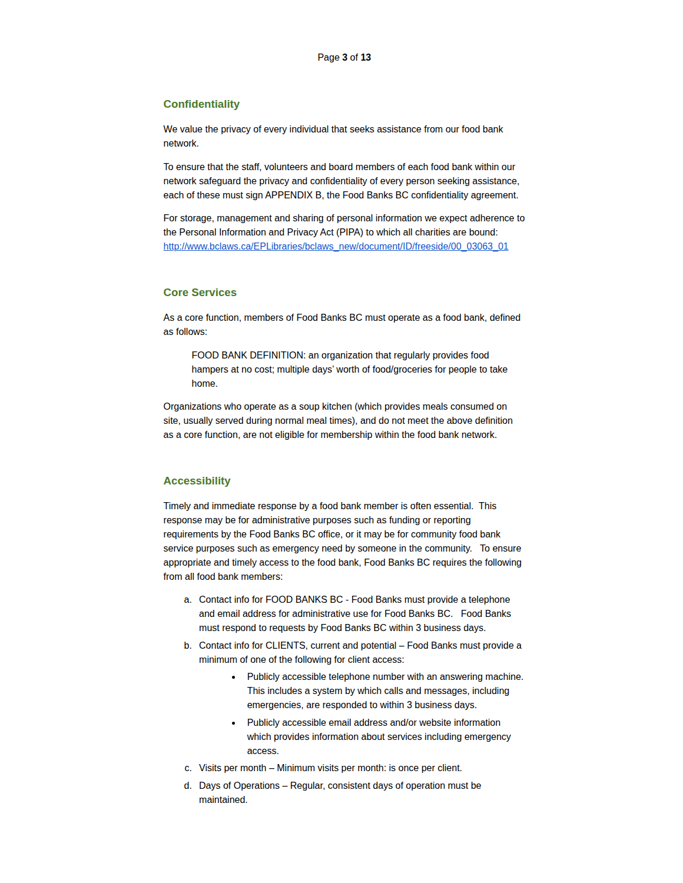Page 3 of 13
Confidentiality
We value the privacy of every individual that seeks assistance from our food bank network.
To ensure that the staff, volunteers and board members of each food bank within our network safeguard the privacy and confidentiality of every person seeking assistance, each of these must sign APPENDIX B, the Food Banks BC confidentiality agreement.
For storage, management and sharing of personal information we expect adherence to the Personal Information and Privacy Act (PIPA) to which all charities are bound:
http://www.bclaws.ca/EPLibraries/bclaws_new/document/ID/freeside/00_03063_01
Core Services
As a core function, members of Food Banks BC must operate as a food bank, defined as follows:
FOOD BANK DEFINITION: an organization that regularly provides food hampers at no cost; multiple days’ worth of food/groceries for people to take home.
Organizations who operate as a soup kitchen (which provides meals consumed on site, usually served during normal meal times), and do not meet the above definition as a core function, are not eligible for membership within the food bank network.
Accessibility
Timely and immediate response by a food bank member is often essential. This response may be for administrative purposes such as funding or reporting requirements by the Food Banks BC office, or it may be for community food bank service purposes such as emergency need by someone in the community. To ensure appropriate and timely access to the food bank, Food Banks BC requires the following from all food bank members:
Contact info for FOOD BANKS BC - Food Banks must provide a telephone and email address for administrative use for Food Banks BC. Food Banks must respond to requests by Food Banks BC within 3 business days.
Contact info for CLIENTS, current and potential – Food Banks must provide a minimum of one of the following for client access:
Publicly accessible telephone number with an answering machine. This includes a system by which calls and messages, including emergencies, are responded to within 3 business days.
Publicly accessible email address and/or website information which provides information about services including emergency access.
Visits per month – Minimum visits per month: is once per client.
Days of Operations – Regular, consistent days of operation must be maintained.